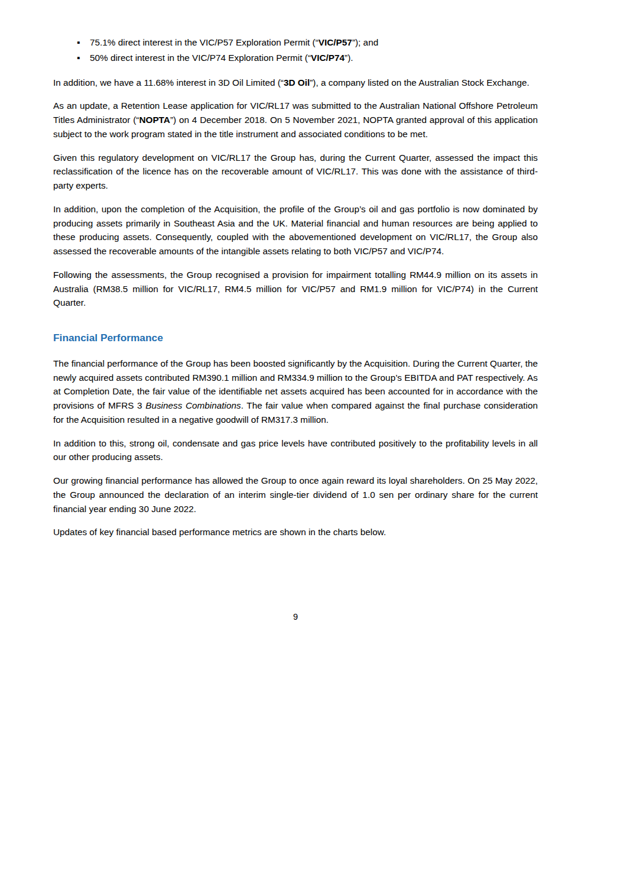75.1% direct interest in the VIC/P57 Exploration Permit (“VIC/P57”); and
50% direct interest in the VIC/P74 Exploration Permit (“VIC/P74”).
In addition, we have a 11.68% interest in 3D Oil Limited (“3D Oil”), a company listed on the Australian Stock Exchange.
As an update, a Retention Lease application for VIC/RL17 was submitted to the Australian National Offshore Petroleum Titles Administrator (“NOPTA”) on 4 December 2018. On 5 November 2021, NOPTA granted approval of this application subject to the work program stated in the title instrument and associated conditions to be met.
Given this regulatory development on VIC/RL17 the Group has, during the Current Quarter, assessed the impact this reclassification of the licence has on the recoverable amount of VIC/RL17. This was done with the assistance of third-party experts.
In addition, upon the completion of the Acquisition, the profile of the Group’s oil and gas portfolio is now dominated by producing assets primarily in Southeast Asia and the UK. Material financial and human resources are being applied to these producing assets. Consequently, coupled with the abovementioned development on VIC/RL17, the Group also assessed the recoverable amounts of the intangible assets relating to both VIC/P57 and VIC/P74.
Following the assessments, the Group recognised a provision for impairment totalling RM44.9 million on its assets in Australia (RM38.5 million for VIC/RL17, RM4.5 million for VIC/P57 and RM1.9 million for VIC/P74) in the Current Quarter.
Financial Performance
The financial performance of the Group has been boosted significantly by the Acquisition. During the Current Quarter, the newly acquired assets contributed RM390.1 million and RM334.9 million to the Group’s EBITDA and PAT respectively. As at Completion Date, the fair value of the identifiable net assets acquired has been accounted for in accordance with the provisions of MFRS 3 Business Combinations. The fair value when compared against the final purchase consideration for the Acquisition resulted in a negative goodwill of RM317.3 million.
In addition to this, strong oil, condensate and gas price levels have contributed positively to the profitability levels in all our other producing assets.
Our growing financial performance has allowed the Group to once again reward its loyal shareholders. On 25 May 2022, the Group announced the declaration of an interim single-tier dividend of 1.0 sen per ordinary share for the current financial year ending 30 June 2022.
Updates of key financial based performance metrics are shown in the charts below.
9